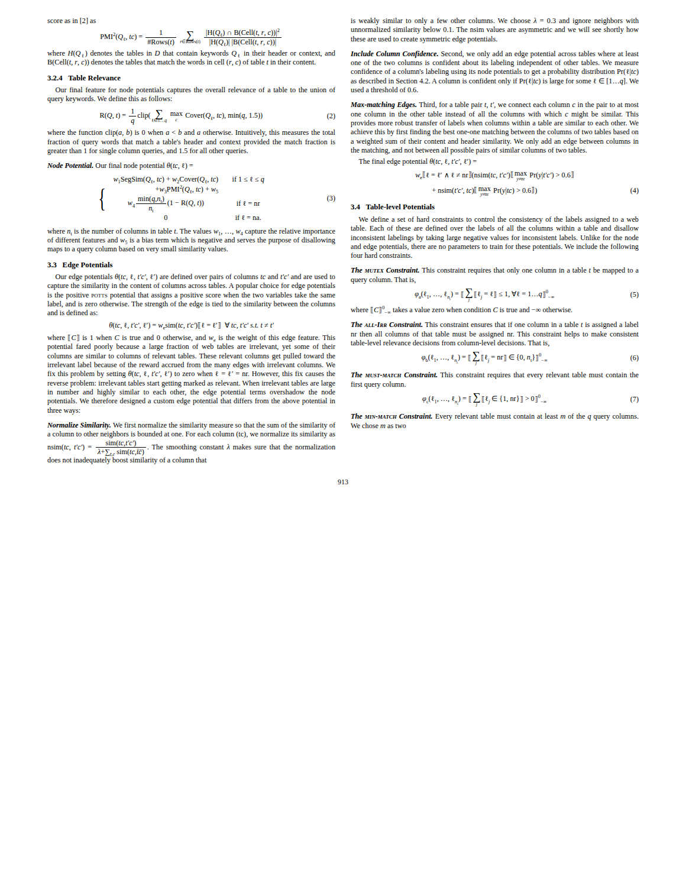score as in [2] as
PMI2(Qℓ, tc) = 1#Rows(t) ∑r∈Rows(t) |H(Qℓ) ∩ B(Cell(t, r, c))|2|H(Qℓ)| |B(Cell(t, r, c))|
where H(Qℓ) denotes the tables in D that contain keywords Qℓ in their header or context, and B(Cell(t, r, c)) denotes the tables that match the words in cell (r, c) of table t in their content.
3.2.4 Table Relevance
Our final feature for node potentials captures the overall relevance of a table to the union of query keywords. We define this as follows:
R(Q, t) = 1 qclip(∑ℓ∈1…q max c Cover(Qℓ, tc), min(q, 1.5)) (2)
where the function clip(a, b) is 0 when a < b and a otherwise. Intuitively, this measures the total fraction of query words that match a table's header and context provided the match fraction is greater than 1 for single column queries, and 1.5 for all other queries.
Node Potential. Our final node potential θ(tc, ℓ) =
{
| w 1 SegSim( Q ℓ , tc ) + w 2 Cover( Q ℓ , tc ) | if 1 ≤ ℓ ≤ q |
| + w 3 PMI 2 ( Q ℓ , tc ) + w 5 | |
| w 4 min( q , n t ) n t (1 − R( Q , t )) | if ℓ = nr |
| 0 | if ℓ = na. |
(3)
where nt is the number of columns in table t. The values w1, …, w4 capture the relative importance of different features and w5 is a bias term which is negative and serves the purpose of disallowing maps to a query column based on very small similarity values.
3.3 Edge Potentials
Our edge potentials θ(tc, ℓ, t′c′, ℓ′) are defined over pairs of columns tc and t′c′ and are used to capture the similarity in the content of columns across tables. A popular choice for edge potentials is the positive potts potential that assigns a positive score when the two variables take the same label, and is zero otherwise. The strength of the edge is tied to the similarity between the columns and is defined as:
θ(tc, ℓ, t′c′, ℓ′) = wesim(tc, t′c′) ℓ = ℓ′ ∀ tc, t′c′ s.t. t ≠ t′
where C is 1 when C is true and 0 otherwise, and we is the weight of this edge feature. This potential fared poorly because a large fraction of web tables are irrelevant, yet some of their columns are similar to columns of relevant tables. These relevant columns get pulled toward the irrelevant label because of the reward accrued from the many edges with irrelevant columns. We fix this problem by setting θ(tc, ℓ, t′c′, ℓ′) to zero when ℓ = ℓ′ = nr. However, this fix causes the reverse problem: irrelevant tables start getting marked as relevant. When irrelevant tables are large in number and highly similar to each other, the edge potential terms overshadow the node potentials. We therefore designed a custom edge potential that differs from the above potential in three ways:
Normalize Similarity. We first normalize the similarity measure so that the sum of the similarity of a column to other neighbors is bounded at one. For each column (tc), we normalize its similarity as nsim(tc, t′c′) = sim(tc,t′c′) λ+∑t̄,c̄ sim(tc,t̄c̄). The smoothing constant λ makes sure that the normalization does not inadequately boost similarity of a column that
is weakly similar to only a few other columns. We choose λ = 0.3 and ignore neighbors with unnormalized similarity below 0.1. The nsim values are asymmetric and we will see shortly how these are used to create symmetric edge potentials.
Include Column Confidence. Second, we only add an edge potential across tables where at least one of the two columns is confident about its labeling independent of other tables. We measure confidence of a column's labeling using its node potentials to get a probability distribution Pr(ℓ|tc) as described in Section 4.2. A column is confident only if Pr(ℓ|tc) is large for some ℓ ∈ [1…q]. We used a threshold of 0.6.
Max-matching Edges. Third, for a table pair t, t′, we connect each column c in the pair to at most one column in the other table instead of all the columns with which c might be similar. This provides more robust transfer of labels when columns within a table are similar to each other. We achieve this by first finding the best one-one matching between the columns of two tables based on a weighted sum of their content and header similarity. We only add an edge between columns in the matching, and not between all possible pairs of similar columns of two tables.
The final edge potential θ(tc, ℓ, t′c′, ℓ′) =
we ℓ = ℓ′ ∧ ℓ ≠ nr (nsim(tc, t′c′) max y≠nr Pr(y|t′c′) > 0.6
+ nsim(t′c′, tc) max y≠nr Pr(y|tc) > 0.6 ) (4)
3.4 Table-level Potentials
We define a set of hard constraints to control the consistency of the labels assigned to a web table. Each of these are defined over the labels of all the columns within a table and disallow inconsistent labelings by taking large negative values for inconsistent labels. Unlike for the node and edge potentials, there are no parameters to train for these potentials. We include the following four hard constraints.
The mutex Constraint. This constraint requires that only one column in a table t be mapped to a query column. That is,
φa(ℓ1, …, ℓnt) = ∑j ℓj = ℓ ≤ 1, ∀ℓ = 1…q0−∞ (5)
where C0−∞ takes a value zero when condition C is true and −∞ otherwise.
The all-Irr Constraint. This constraint ensures that if one column in a table t is assigned a label nr then all columns of that table must be assigned nr. This constraint helps to make consistent table-level relevance decisions from column-level decisions. That is,
φb(ℓ1, …, ℓnt) = ∑j ℓj = nr ∈ {0, nt}0−∞ (6)
The must-match Constraint. This constraint requires that every relevant table must contain the first query column.
φc(ℓ1, …, ℓnt) = ∑j ℓj ∈ {1, nr} > 00−∞ (7)
The min-match Constraint. Every relevant table must contain at least m of the q query columns. We chose m as two
913